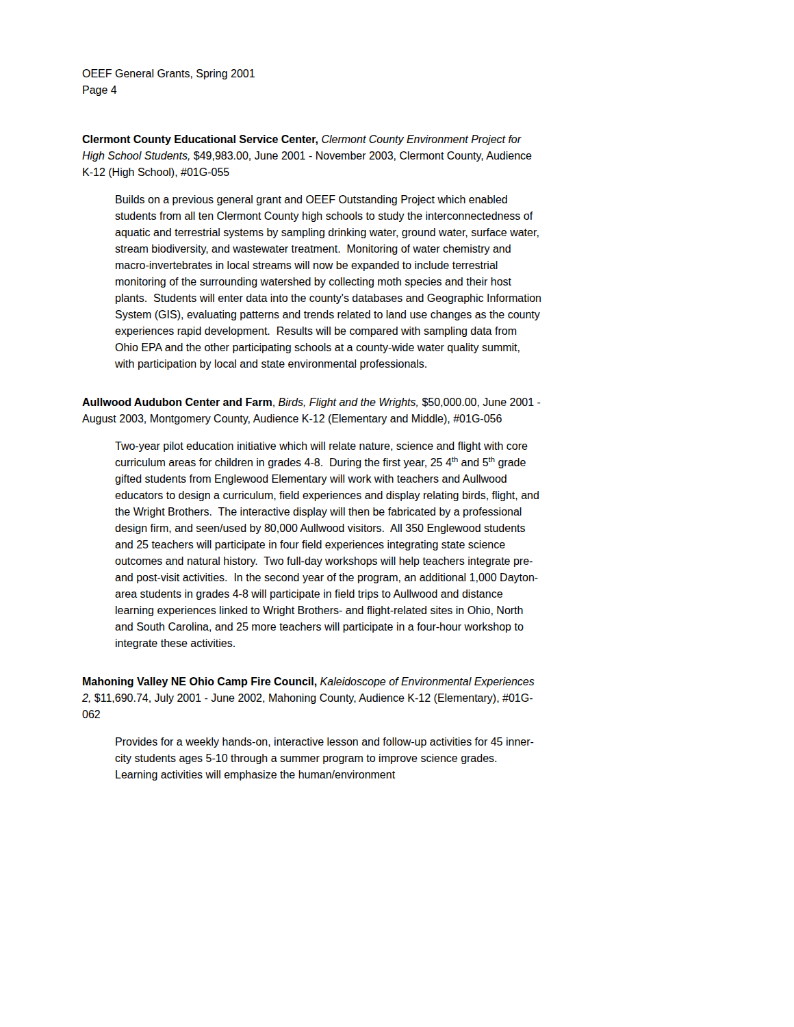OEEF General Grants, Spring 2001
Page 4
Clermont County Educational Service Center, Clermont County Environment Project for High School Students, $49,983.00, June 2001 - November 2003, Clermont County, Audience K-12 (High School), #01G-055
Builds on a previous general grant and OEEF Outstanding Project which enabled students from all ten Clermont County high schools to study the interconnectedness of aquatic and terrestrial systems by sampling drinking water, ground water, surface water, stream biodiversity, and wastewater treatment. Monitoring of water chemistry and macro-invertebrates in local streams will now be expanded to include terrestrial monitoring of the surrounding watershed by collecting moth species and their host plants. Students will enter data into the county's databases and Geographic Information System (GIS), evaluating patterns and trends related to land use changes as the county experiences rapid development. Results will be compared with sampling data from Ohio EPA and the other participating schools at a county-wide water quality summit, with participation by local and state environmental professionals.
Aullwood Audubon Center and Farm, Birds, Flight and the Wrights, $50,000.00, June 2001 - August 2003, Montgomery County, Audience K-12 (Elementary and Middle), #01G-056
Two-year pilot education initiative which will relate nature, science and flight with core curriculum areas for children in grades 4-8. During the first year, 25 4th and 5th grade gifted students from Englewood Elementary will work with teachers and Aullwood educators to design a curriculum, field experiences and display relating birds, flight, and the Wright Brothers. The interactive display will then be fabricated by a professional design firm, and seen/used by 80,000 Aullwood visitors. All 350 Englewood students and 25 teachers will participate in four field experiences integrating state science outcomes and natural history. Two full-day workshops will help teachers integrate pre-and post-visit activities. In the second year of the program, an additional 1,000 Dayton-area students in grades 4-8 will participate in field trips to Aullwood and distance learning experiences linked to Wright Brothers- and flight-related sites in Ohio, North and South Carolina, and 25 more teachers will participate in a four-hour workshop to integrate these activities.
Mahoning Valley NE Ohio Camp Fire Council, Kaleidoscope of Environmental Experiences 2, $11,690.74, July 2001 - June 2002, Mahoning County, Audience K-12 (Elementary), #01G-062
Provides for a weekly hands-on, interactive lesson and follow-up activities for 45 inner-city students ages 5-10 through a summer program to improve science grades. Learning activities will emphasize the human/environment